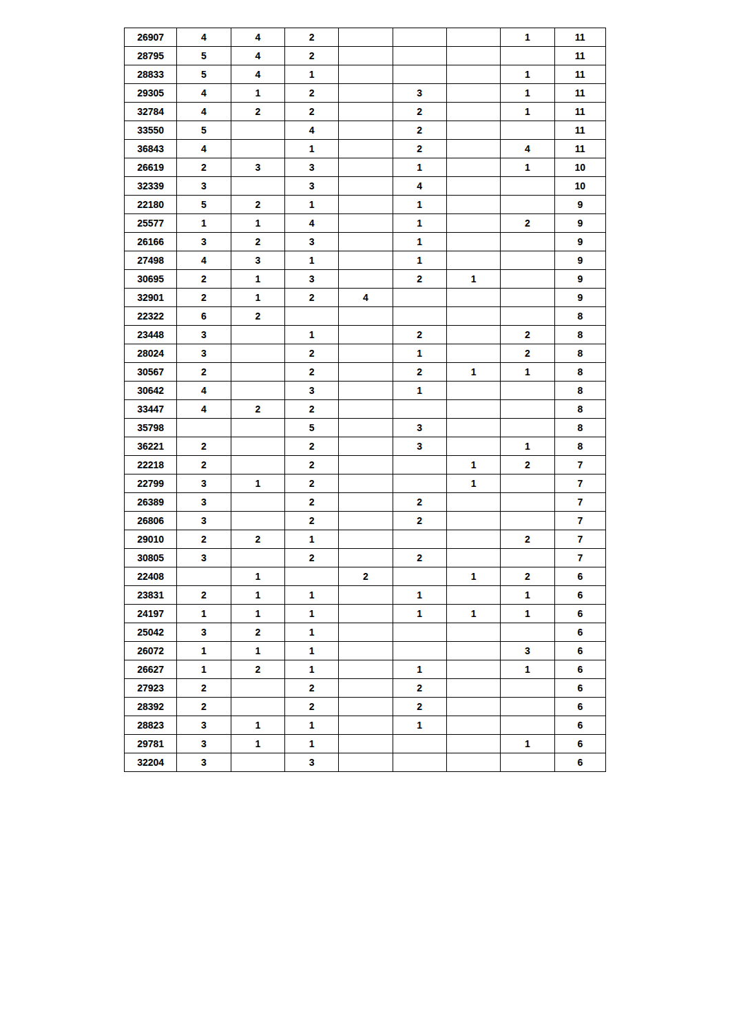| 26907 | 4 | 4 | 2 | | | | 1 | 11 |
| 28795 | 5 | 4 | 2 | | | | | 11 |
| 28833 | 5 | 4 | 1 | | | | 1 | 11 |
| 29305 | 4 | 1 | 2 | | 3 | | 1 | 11 |
| 32784 | 4 | 2 | 2 | | 2 | | 1 | 11 |
| 33550 | 5 | | 4 | | 2 | | | 11 |
| 36843 | 4 | | 1 | | 2 | | 4 | 11 |
| 26619 | 2 | 3 | 3 | | 1 | | 1 | 10 |
| 32339 | 3 | | 3 | | 4 | | | 10 |
| 22180 | 5 | 2 | 1 | | 1 | | | 9 |
| 25577 | 1 | 1 | 4 | | 1 | | 2 | 9 |
| 26166 | 3 | 2 | 3 | | 1 | | | 9 |
| 27498 | 4 | 3 | 1 | | 1 | | | 9 |
| 30695 | 2 | 1 | 3 | | 2 | 1 | | 9 |
| 32901 | 2 | 1 | 2 | 4 | | | | 9 |
| 22322 | 6 | 2 | | | | | | 8 |
| 23448 | 3 | | 1 | | 2 | | 2 | 8 |
| 28024 | 3 | | 2 | | 1 | | 2 | 8 |
| 30567 | 2 | | 2 | | 2 | 1 | 1 | 8 |
| 30642 | 4 | | 3 | | 1 | | | 8 |
| 33447 | 4 | 2 | 2 | | | | | 8 |
| 35798 | | | 5 | | 3 | | | 8 |
| 36221 | 2 | | 2 | | 3 | | 1 | 8 |
| 22218 | 2 | | 2 | | | 1 | 2 | 7 |
| 22799 | 3 | 1 | 2 | | | 1 | | 7 |
| 26389 | 3 | | 2 | | 2 | | | 7 |
| 26806 | 3 | | 2 | | 2 | | | 7 |
| 29010 | 2 | 2 | 1 | | | | 2 | 7 |
| 30805 | 3 | | 2 | | 2 | | | 7 |
| 22408 | | 1 | | 2 | | 1 | 2 | 6 |
| 23831 | 2 | 1 | 1 | | 1 | | 1 | 6 |
| 24197 | 1 | 1 | 1 | | 1 | 1 | 1 | 6 |
| 25042 | 3 | 2 | 1 | | | | | 6 |
| 26072 | 1 | 1 | 1 | | | | 3 | 6 |
| 26627 | 1 | 2 | 1 | | 1 | | 1 | 6 |
| 27923 | 2 | | 2 | | 2 | | | 6 |
| 28392 | 2 | | 2 | | 2 | | | 6 |
| 28823 | 3 | 1 | 1 | | 1 | | | 6 |
| 29781 | 3 | 1 | 1 | | | | 1 | 6 |
| 32204 | 3 | | 3 | | | | | 6 |